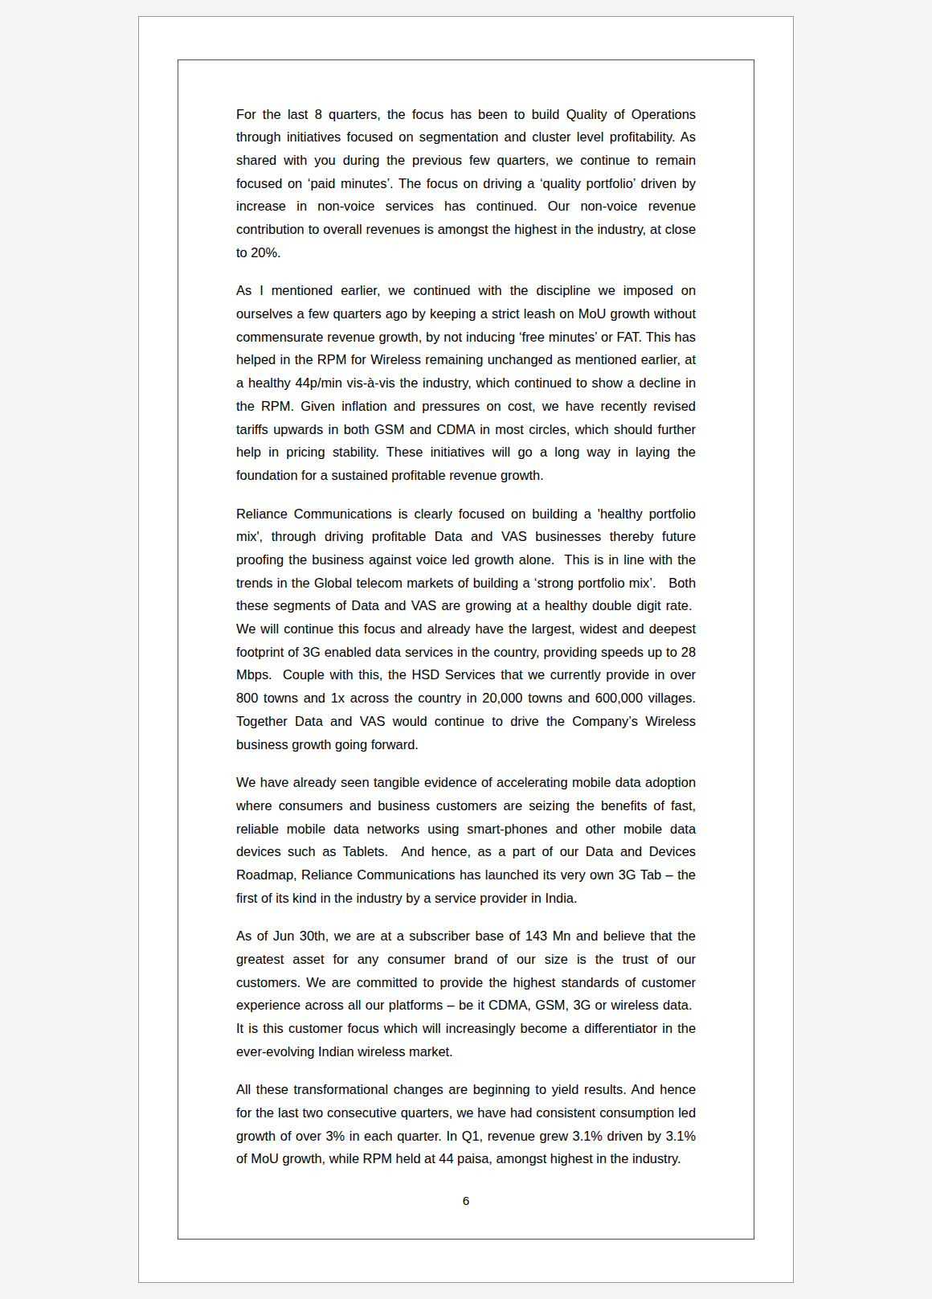For the last 8 quarters, the focus has been to build Quality of Operations through initiatives focused on segmentation and cluster level profitability. As shared with you during the previous few quarters, we continue to remain focused on ‘paid minutes’. The focus on driving a ‘quality portfolio’ driven by increase in non-voice services has continued. Our non-voice revenue contribution to overall revenues is amongst the highest in the industry, at close to 20%.
As I mentioned earlier, we continued with the discipline we imposed on ourselves a few quarters ago by keeping a strict leash on MoU growth without commensurate revenue growth, by not inducing ‘free minutes’ or FAT. This has helped in the RPM for Wireless remaining unchanged as mentioned earlier, at a healthy 44p/min vis-à-vis the industry, which continued to show a decline in the RPM. Given inflation and pressures on cost, we have recently revised tariffs upwards in both GSM and CDMA in most circles, which should further help in pricing stability. These initiatives will go a long way in laying the foundation for a sustained profitable revenue growth.
Reliance Communications is clearly focused on building a 'healthy portfolio mix', through driving profitable Data and VAS businesses thereby future proofing the business against voice led growth alone. This is in line with the trends in the Global telecom markets of building a ‘strong portfolio mix’. Both these segments of Data and VAS are growing at a healthy double digit rate. We will continue this focus and already have the largest, widest and deepest footprint of 3G enabled data services in the country, providing speeds up to 28 Mbps. Couple with this, the HSD Services that we currently provide in over 800 towns and 1x across the country in 20,000 towns and 600,000 villages. Together Data and VAS would continue to drive the Company’s Wireless business growth going forward.
We have already seen tangible evidence of accelerating mobile data adoption where consumers and business customers are seizing the benefits of fast, reliable mobile data networks using smart-phones and other mobile data devices such as Tablets. And hence, as a part of our Data and Devices Roadmap, Reliance Communications has launched its very own 3G Tab – the first of its kind in the industry by a service provider in India.
As of Jun 30th, we are at a subscriber base of 143 Mn and believe that the greatest asset for any consumer brand of our size is the trust of our customers. We are committed to provide the highest standards of customer experience across all our platforms – be it CDMA, GSM, 3G or wireless data. It is this customer focus which will increasingly become a differentiator in the ever-evolving Indian wireless market.
All these transformational changes are beginning to yield results. And hence for the last two consecutive quarters, we have had consistent consumption led growth of over 3% in each quarter. In Q1, revenue grew 3.1% driven by 3.1% of MoU growth, while RPM held at 44 paisa, amongst highest in the industry.
6